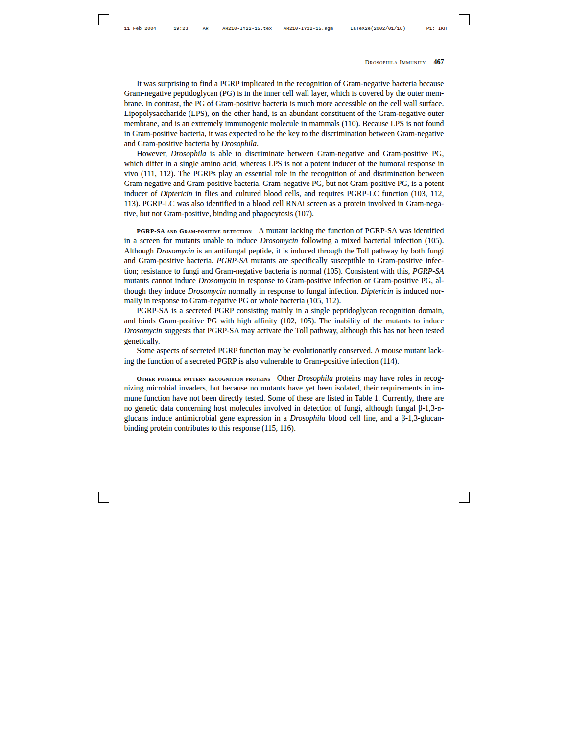11 Feb 200419:23 AR AR210-IY22-15.tex AR210-IY22-15.sgm LaTeX2e(2002/01/18) P1: IKH
Drosophila Immunity467
It was surprising to find a PGRP implicated in the recognition of Gram-negative bacteria because Gram-negative peptidoglycan (PG) is in the inner cell wall layer, which is covered by the outer membrane. In contrast, the PG of Gram-positive bacteria is much more accessible on the cell wall surface. Lipopolysaccharide (LPS), on the other hand, is an abundant constituent of the Gram-negative outer membrane, and is an extremely immunogenic molecule in mammals (110). Because LPS is not found in Gram-positive bacteria, it was expected to be the key to the discrimination between Gram-negative and Gram-positive bacteria by Drosophila.
However, Drosophila is able to discriminate between Gram-negative and Gram-positive PG, which differ in a single amino acid, whereas LPS is not a potent inducer of the humoral response in vivo (111, 112). The PGRPs play an essential role in the recognition of and disrimination between Gram-negative and Gram-positive bacteria. Gram-negative PG, but not Gram-positive PG, is a potent inducer of Diptericin in flies and cultured blood cells, and requires PGRP-LC function (103, 112, 113). PGRP-LC was also identified in a blood cell RNAi screen as a protein involved in Gram-negative, but not Gram-positive, binding and phagocytosis (107).
PGRP-SA and Gram-positive detection A mutant lacking the function of PGRP-SA was identified in a screen for mutants unable to induce Drosomycin following a mixed bacterial infection (105). Although Drosomycin is an antifungal peptide, it is induced through the Toll pathway by both fungi and Gram-positive bacteria. PGRP-SA mutants are specifically susceptible to Gram-positive infection; resistance to fungi and Gram-negative bacteria is normal (105). Consistent with this, PGRP-SA mutants cannot induce Drosomycin in response to Gram-positive infection or Gram-positive PG, although they induce Drosomycin normally in response to fungal infection. Diptericin is induced normally in response to Gram-negative PG or whole bacteria (105, 112).
PGRP-SA is a secreted PGRP consisting mainly in a single peptidoglycan recognition domain, and binds Gram-positive PG with high affinity (102, 105). The inability of the mutants to induce Drosomycin suggests that PGRP-SA may activate the Toll pathway, although this has not been tested genetically.
Some aspects of secreted PGRP function may be evolutionarily conserved. A mouse mutant lacking the function of a secreted PGRP is also vulnerable to Gram-positive infection (114).
Other possible pattern recognition proteins Other Drosophila proteins may have roles in recognizing microbial invaders, but because no mutants have yet been isolated, their requirements in immune function have not been directly tested. Some of these are listed in Table 1. Currently, there are no genetic data concerning host molecules involved in detection of fungi, although fungal β-1,3-d-glucans induce antimicrobial gene expression in a Drosophila blood cell line, and a β-1,3-glucan-binding protein contributes to this response (115, 116).